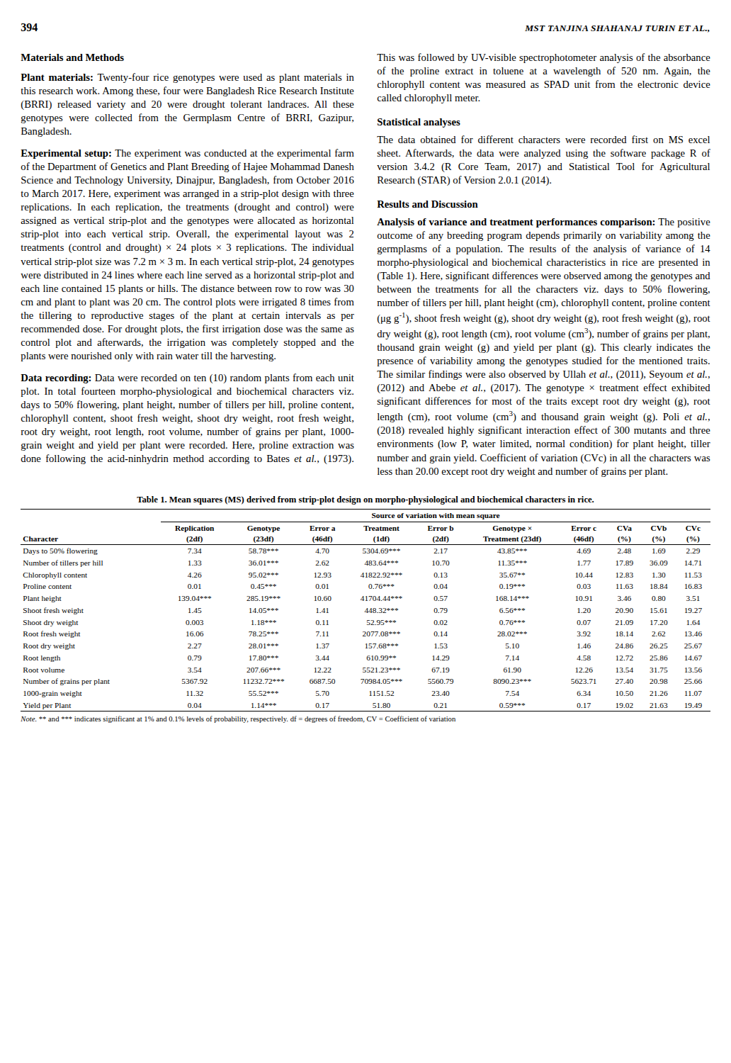394 MST TANJINA SHAHANAJ TURIN ET AL.,
Materials and Methods
Plant materials: Twenty-four rice genotypes were used as plant materials in this research work. Among these, four were Bangladesh Rice Research Institute (BRRI) released variety and 20 were drought tolerant landraces. All these genotypes were collected from the Germplasm Centre of BRRI, Gazipur, Bangladesh.
Experimental setup: The experiment was conducted at the experimental farm of the Department of Genetics and Plant Breeding of Hajee Mohammad Danesh Science and Technology University, Dinajpur, Bangladesh, from October 2016 to March 2017. Here, experiment was arranged in a strip-plot design with three replications. In each replication, the treatments (drought and control) were assigned as vertical strip-plot and the genotypes were allocated as horizontal strip-plot into each vertical strip. Overall, the experimental layout was 2 treatments (control and drought) × 24 plots × 3 replications. The individual vertical strip-plot size was 7.2 m × 3 m. In each vertical strip-plot, 24 genotypes were distributed in 24 lines where each line served as a horizontal strip-plot and each line contained 15 plants or hills. The distance between row to row was 30 cm and plant to plant was 20 cm. The control plots were irrigated 8 times from the tillering to reproductive stages of the plant at certain intervals as per recommended dose. For drought plots, the first irrigation dose was the same as control plot and afterwards, the irrigation was completely stopped and the plants were nourished only with rain water till the harvesting.
Data recording: Data were recorded on ten (10) random plants from each unit plot. In total fourteen morpho-physiological and biochemical characters viz. days to 50% flowering, plant height, number of tillers per hill, proline content, chlorophyll content, shoot fresh weight, shoot dry weight, root fresh weight, root dry weight, root length, root volume, number of grains per plant, 1000-grain weight and yield per plant were recorded. Here, proline extraction was done following the acid-ninhydrin method according to Bates et al., (1973). This was followed by UV-visible spectrophotometer analysis of the absorbance of the proline extract in toluene at a wavelength of 520 nm. Again, the chlorophyll content was measured as SPAD unit from the electronic device called chlorophyll meter.
Statistical analyses
The data obtained for different characters were recorded first on MS excel sheet. Afterwards, the data were analyzed using the software package R of version 3.4.2 (R Core Team, 2017) and Statistical Tool for Agricultural Research (STAR) of Version 2.0.1 (2014).
Results and Discussion
Analysis of variance and treatment performances comparison: The positive outcome of any breeding program depends primarily on variability among the germplasms of a population. The results of the analysis of variance of 14 morpho-physiological and biochemical characteristics in rice are presented in (Table 1). Here, significant differences were observed among the genotypes and between the treatments for all the characters viz. days to 50% flowering, number of tillers per hill, plant height (cm), chlorophyll content, proline content (μg g-1), shoot fresh weight (g), shoot dry weight (g), root fresh weight (g), root dry weight (g), root length (cm), root volume (cm3), number of grains per plant, thousand grain weight (g) and yield per plant (g). This clearly indicates the presence of variability among the genotypes studied for the mentioned traits. The similar findings were also observed by Ullah et al., (2011), Seyoum et al., (2012) and Abebe et al., (2017). The genotype × treatment effect exhibited significant differences for most of the traits except root dry weight (g), root length (cm), root volume (cm3) and thousand grain weight (g). Poli et al., (2018) revealed highly significant interaction effect of 300 mutants and three environments (low P, water limited, normal condition) for plant height, tiller number and grain yield. Coefficient of variation (CVc) in all the characters was less than 20.00 except root dry weight and number of grains per plant.
Table 1. Mean squares (MS) derived from strip-plot design on morpho-physiological and biochemical characters in rice.
| Character | Source of variation with mean square |
| --- | --- |
| Replication (2df) | Genotype (23df) | Error a (46df) | Treatment (1df) | Error b (2df) | Genotype × Treatment (23df) | Error c (46df) | CVa (%) | CVb (%) | CVc (%) |
| Days to 50% flowering | 7.34 | 58.78*** | 4.70 | 5304.69*** | 2.17 | 43.85*** | 4.69 | 2.48 | 1.69 | 2.29 |
| Number of tillers per hill | 1.33 | 36.01*** | 2.62 | 483.64*** | 10.70 | 11.35*** | 1.77 | 17.89 | 36.09 | 14.71 |
| Chlorophyll content | 4.26 | 95.02*** | 12.93 | 41822.92*** | 0.13 | 35.67** | 10.44 | 12.83 | 1.30 | 11.53 |
| Proline content | 0.01 | 0.45*** | 0.01 | 0.76*** | 0.04 | 0.19*** | 0.03 | 11.63 | 18.84 | 16.83 |
| Plant height | 139.04*** | 285.19*** | 10.60 | 41704.44*** | 0.57 | 168.14*** | 10.91 | 3.46 | 0.80 | 3.51 |
| Shoot fresh weight | 1.45 | 14.05*** | 1.41 | 448.32*** | 0.79 | 6.56*** | 1.20 | 20.90 | 15.61 | 19.27 |
| Shoot dry weight | 0.003 | 1.18*** | 0.11 | 52.95*** | 0.02 | 0.76*** | 0.07 | 21.09 | 17.20 | 1.64 |
| Root fresh weight | 16.06 | 78.25*** | 7.11 | 2077.08*** | 0.14 | 28.02*** | 3.92 | 18.14 | 2.62 | 13.46 |
| Root dry weight | 2.27 | 28.01*** | 1.37 | 157.68*** | 1.53 | 5.10 | 1.46 | 24.86 | 26.25 | 25.67 |
| Root length | 0.79 | 17.80*** | 3.44 | 610.99** | 14.29 | 7.14 | 4.58 | 12.72 | 25.86 | 14.67 |
| Root volume | 3.54 | 207.66*** | 12.22 | 5521.23*** | 67.19 | 61.90 | 12.26 | 13.54 | 31.75 | 13.56 |
| Number of grains per plant | 5367.92 | 11232.72*** | 6687.50 | 70984.05*** | 5560.79 | 8090.23*** | 5623.71 | 27.40 | 20.98 | 25.66 |
| 1000-grain weight | 11.32 | 55.52*** | 5.70 | 1151.52 | 23.40 | 7.54 | 6.34 | 10.50 | 21.26 | 11.07 |
| Yield per Plant | 0.04 | 1.14*** | 0.17 | 51.80 | 0.21 | 0.59*** | 0.17 | 19.02 | 21.63 | 19.49 |
Note. ** and *** indicates significant at 1% and 0.1% levels of probability, respectively. df = degrees of freedom, CV = Coefficient of variation